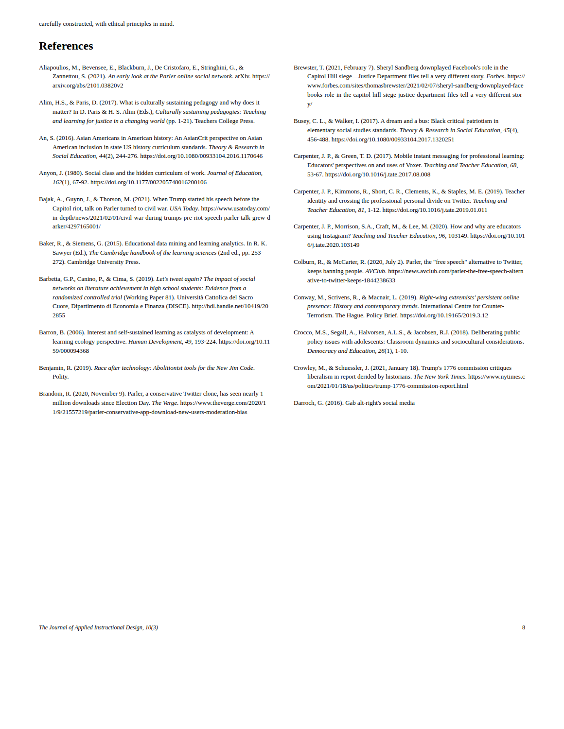carefully constructed, with ethical principles in mind.
References
Aliapoulios, M., Bevensee, E., Blackburn, J., De Cristofaro, E., Stringhini, G., & Zannettou, S. (2021). An early look at the Parler online social network. arXiv. https://arxiv.org/abs/2101.03820v2
Alim, H.S., & Paris, D. (2017). What is culturally sustaining pedagogy and why does it matter? In D. Paris & H. S. Alim (Eds.), Culturally sustaining pedagogies: Teaching and learning for justice in a changing world (pp. 1-21). Teachers College Press.
An, S. (2016). Asian Americans in American history: An AsianCrit perspective on Asian American inclusion in state US history curriculum standards. Theory & Research in Social Education, 44(2), 244-276. https://doi.org/10.1080/00933104.2016.1170646
Anyon, J. (1980). Social class and the hidden curriculum of work. Journal of Education, 162(1), 67-92. https://doi.org/10.1177/002205748016200106
Bajak, A., Guynn, J., & Thorson, M. (2021). When Trump started his speech before the Capitol riot, talk on Parler turned to civil war. USA Today. https://www.usatoday.com/in-depth/news/2021/02/01/civil-war-during-trumps-pre-riot-speech-parler-talk-grew-darker/4297165001/
Baker, R., & Siemens, G. (2015). Educational data mining and learning analytics. In R. K. Sawyer (Ed.), The Cambridge handbook of the learning sciences (2nd ed., pp. 253-272). Cambridge University Press.
Barbetta, G.P., Canino, P., & Cima, S. (2019). Let's tweet again? The impact of social networks on literature achievement in high school students: Evidence from a randomized controlled trial (Working Paper 81). Università Cattolica del Sacro Cuore, Dipartimento di Economia e Finanza (DISCE). http://hdl.handle.net/10419/202855
Barron, B. (2006). Interest and self-sustained learning as catalysts of development: A learning ecology perspective. Human Development, 49, 193-224. https://doi.org/10.1159/000094368
Benjamin, R. (2019). Race after technology: Abolitionist tools for the New Jim Code. Polity.
Brandom, R. (2020, November 9). Parler, a conservative Twitter clone, has seen nearly 1 million downloads since Election Day. The Verge. https://www.theverge.com/2020/11/9/21557219/parler-conservative-app-download-new-users-moderation-bias
Brewster, T. (2021, February 7). Sheryl Sandberg downplayed Facebook's role in the Capitol Hill siege—Justice Department files tell a very different story. Forbes. https://www.forbes.com/sites/thomasbrewster/2021/02/07/sheryl-sandberg-downplayed-facebooks-role-in-the-capitol-hill-siege-justice-department-files-tell-a-very-different-story/
Busey, C. L., & Walker, I. (2017). A dream and a bus: Black critical patriotism in elementary social studies standards. Theory & Research in Social Education, 45(4), 456-488. https://doi.org/10.1080/00933104.2017.1320251
Carpenter, J. P., & Green, T. D. (2017). Mobile instant messaging for professional learning: Educators' perspectives on and uses of Voxer. Teaching and Teacher Education, 68, 53-67. https://doi.org/10.1016/j.tate.2017.08.008
Carpenter, J. P., Kimmons, R., Short, C. R., Clements, K., & Staples, M. E. (2019). Teacher identity and crossing the professional-personal divide on Twitter. Teaching and Teacher Education, 81, 1-12. https://doi.org/10.1016/j.tate.2019.01.011
Carpenter, J. P., Morrison, S.A., Craft, M., & Lee, M. (2020). How and why are educators using Instagram? Teaching and Teacher Education, 96, 103149. https://doi.org/10.1016/j.tate.2020.103149
Colburn, R., & McCarter, R. (2020, July 2). Parler, the "free speech" alternative to Twitter, keeps banning people. AVClub. https://news.avclub.com/parler-the-free-speech-alternative-to-twitter-keeps-1844238633
Conway, M., Scrivens, R., & Macnair, L. (2019). Right-wing extremists' persistent online presence: History and contemporary trends. International Centre for Counter-Terrorism. The Hague. Policy Brief. https://doi.org/10.19165/2019.3.12
Crocco, M.S., Segall, A., Halvorsen, A.L.S., & Jacobsen, R.J. (2018). Deliberating public policy issues with adolescents: Classroom dynamics and sociocultural considerations. Democracy and Education, 26(1), 1-10.
Crowley, M., & Schuessler, J. (2021, January 18). Trump's 1776 commission critiques liberalism in report derided by historians. The New York Times. https://www.nytimes.com/2021/01/18/us/politics/trump-1776-commission-report.html
Darroch, G. (2016). Gab alt-right's social media
The Journal of Applied Instructional Design, 10(3) 8